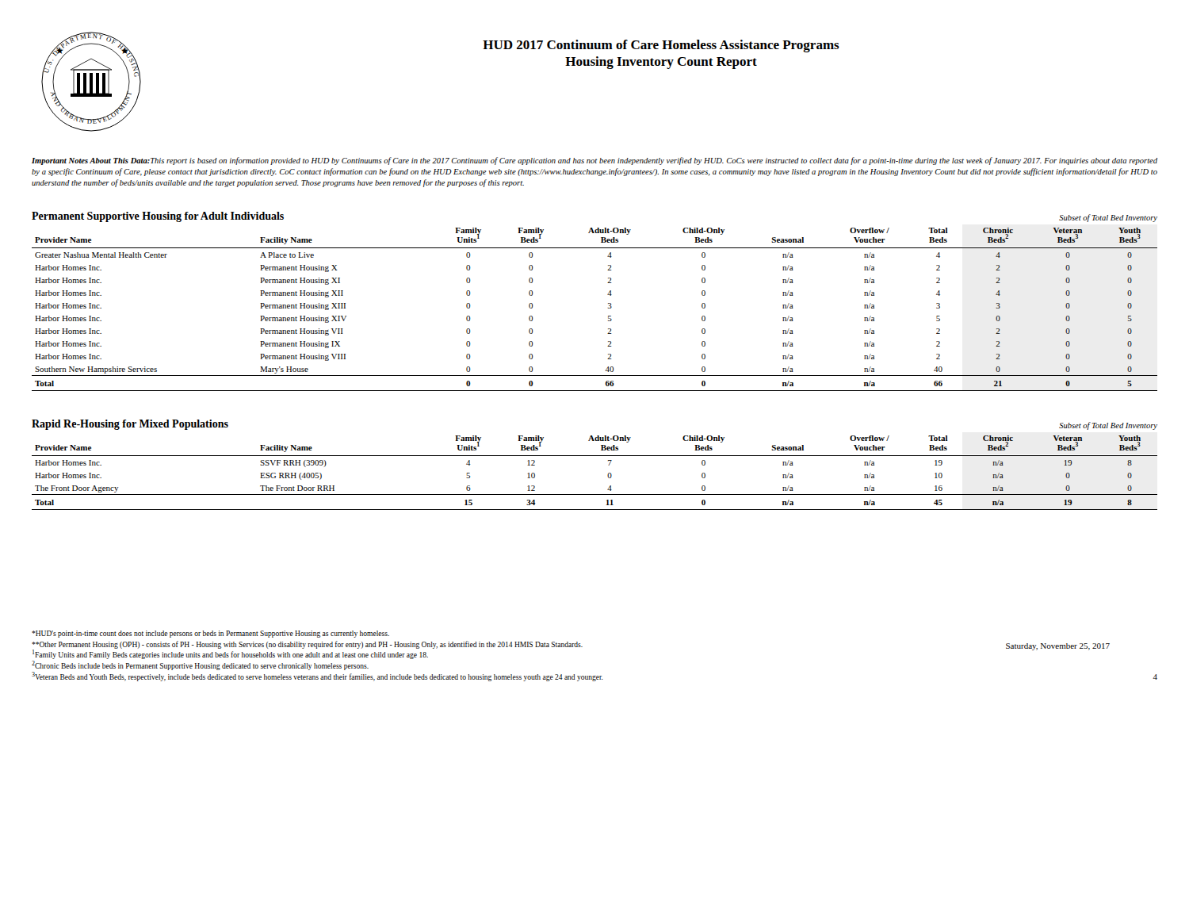U.S. DEPARTMENT OF HOUSING AND URBAN DEVELOPMENT ★ ★
HUD 2017 Continuum of Care Homeless Assistance Programs
Housing Inventory Count Report
Important Notes About This Data: This report is based on information provided to HUD by Continuums of Care in the 2017 Continuum of Care application and has not been independently verified by HUD. CoCs were instructed to collect data for a point-in-time during the last week of January 2017. For inquiries about data reported by a specific Continuum of Care, please contact that jurisdiction directly. CoC contact information can be found on the HUD Exchange web site (https://www.hudexchange.info/grantees/). In some cases, a community may have listed a program in the Housing Inventory Count but did not provide sufficient information/detail for HUD to understand the number of beds/units available and the target population served. Those programs have been removed for the purposes of this report.
Permanent Supportive Housing for Adult Individuals
Subset of Total Bed Inventory
| Provider Name | Facility Name | Family Units 1 | Family Beds 1 | Adult-Only Beds | Child-Only Beds | Seasonal | Overflow / Voucher | Total Beds | Chronic Beds 2 | Veteran Beds 3 | Youth Beds 3 |
| --- | --- | --- | --- | --- | --- | --- | --- | --- | --- | --- | --- |
| Greater Nashua Mental Health Center | A Place to Live | 0 | 0 | 4 | 0 | n/a | n/a | 4 | 4 | 0 | 0 |
| Harbor Homes Inc. | Permanent Housing X | 0 | 0 | 2 | 0 | n/a | n/a | 2 | 2 | 0 | 0 |
| Harbor Homes Inc. | Permanent Housing XI | 0 | 0 | 2 | 0 | n/a | n/a | 2 | 2 | 0 | 0 |
| Harbor Homes Inc. | Permanent Housing XII | 0 | 0 | 4 | 0 | n/a | n/a | 4 | 4 | 0 | 0 |
| Harbor Homes Inc. | Permanent Housing XIII | 0 | 0 | 3 | 0 | n/a | n/a | 3 | 3 | 0 | 0 |
| Harbor Homes Inc. | Permanent Housing XIV | 0 | 0 | 5 | 0 | n/a | n/a | 5 | 0 | 0 | 5 |
| Harbor Homes Inc. | Permanent Housing VII | 0 | 0 | 2 | 0 | n/a | n/a | 2 | 2 | 0 | 0 |
| Harbor Homes Inc. | Permanent Housing IX | 0 | 0 | 2 | 0 | n/a | n/a | 2 | 2 | 0 | 0 |
| Harbor Homes Inc. | Permanent Housing VIII | 0 | 0 | 2 | 0 | n/a | n/a | 2 | 2 | 0 | 0 |
| Southern New Hampshire Services | Mary's House | 0 | 0 | 40 | 0 | n/a | n/a | 40 | 0 | 0 | 0 |
| Total | | 0 | 0 | 66 | 0 | n/a | n/a | 66 | 21 | 0 | 5 |
Rapid Re-Housing for Mixed Populations
Subset of Total Bed Inventory
| Provider Name | Facility Name | Family Units 1 | Family Beds 1 | Adult-Only Beds | Child-Only Beds | Seasonal | Overflow / Voucher | Total Beds | Chronic Beds 2 | Veteran Beds 3 | Youth Beds 3 |
| --- | --- | --- | --- | --- | --- | --- | --- | --- | --- | --- | --- |
| Harbor Homes Inc. | SSVF RRH (3909) | 4 | 12 | 7 | 0 | n/a | n/a | 19 | n/a | 19 | 8 |
| Harbor Homes Inc. | ESG RRH (4005) | 5 | 10 | 0 | 0 | n/a | n/a | 10 | n/a | 0 | 0 |
| The Front Door Agency | The Front Door RRH | 6 | 12 | 4 | 0 | n/a | n/a | 16 | n/a | 0 | 0 |
| Total | | 15 | 34 | 11 | 0 | n/a | n/a | 45 | n/a | 19 | 8 |
Saturday, November 25, 2017
*HUD's point-in-time count does not include persons or beds in Permanent Supportive Housing as currently homeless.
**Other Permanent Housing (OPH) - consists of PH - Housing with Services (no disability required for entry) and PH - Housing Only, as identified in the 2014 HMIS Data Standards.
1Family Units and Family Beds categories include units and beds for households with one adult and at least one child under age 18.
2Chronic Beds include beds in Permanent Supportive Housing dedicated to serve chronically homeless persons.
3Veteran Beds and Youth Beds, respectively, include beds dedicated to serve homeless veterans and their families, and include beds dedicated to housing homeless youth age 24 and younger.
4